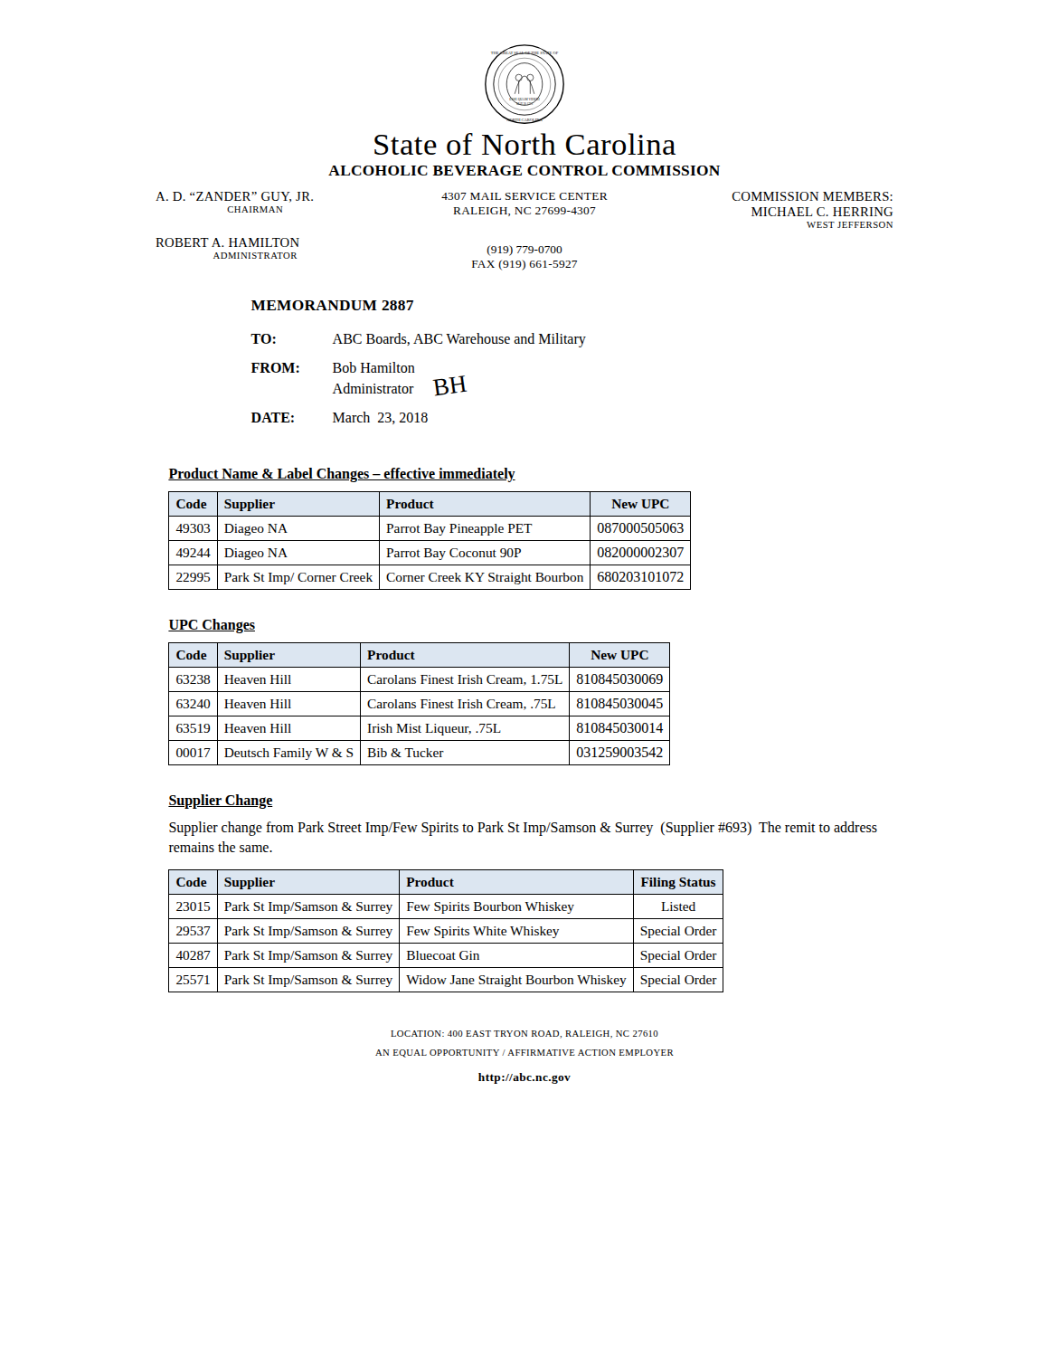THE GREAT SEAL OF THE STATE OF NORTH CAROLINA ESSE QUAM VIDERI MAY 20 1775
State of North Carolina
ALCOHOLIC BEVERAGE CONTROL COMMISSION
| A. D. “ZANDER” GUY, JR. CHAIRMAN | 4307 MAIL SERVICE CENTER RALEIGH, NC 27699-4307 | COMMISSION MEMBERS: MICHAEL C. HERRING WEST JEFFERSON |
| ROBERT A. HAMILTON ADMINISTRATOR | (919) 779-0700 FAX (919) 661-5927 | |
MEMORANDUM 2887
| TO: | ABC Boards, ABC Warehouse and Military |
| FROM: | Bob Hamilton Administrator BH |
| DATE: | March 23, 2018 |
Product Name & Label Changes – effective immediately
| Code | Supplier | Product | New UPC |
| --- | --- | --- | --- |
| 49303 | Diageo NA | Parrot Bay Pineapple PET | 087000505063 |
| 49244 | Diageo NA | Parrot Bay Coconut 90P | 082000002307 |
| 22995 | Park St Imp/ Corner Creek | Corner Creek KY Straight Bourbon | 680203101072 |
UPC Changes
| Code | Supplier | Product | New UPC |
| --- | --- | --- | --- |
| 63238 | Heaven Hill | Carolans Finest Irish Cream, 1.75L | 810845030069 |
| 63240 | Heaven Hill | Carolans Finest Irish Cream, .75L | 810845030045 |
| 63519 | Heaven Hill | Irish Mist Liqueur, .75L | 810845030014 |
| 00017 | Deutsch Family W & S | Bib & Tucker | 031259003542 |
Supplier Change
Supplier change from Park Street Imp/Few Spirits to Park St Imp/Samson & Surrey (Supplier #693) The remit to address remains the same.
| Code | Supplier | Product | Filing Status |
| --- | --- | --- | --- |
| 23015 | Park St Imp/Samson & Surrey | Few Spirits Bourbon Whiskey | Listed |
| 29537 | Park St Imp/Samson & Surrey | Few Spirits White Whiskey | Special Order |
| 40287 | Park St Imp/Samson & Surrey | Bluecoat Gin | Special Order |
| 25571 | Park St Imp/Samson & Surrey | Widow Jane Straight Bourbon Whiskey | Special Order |
LOCATION: 400 EAST TRYON ROAD, RALEIGH, NC 27610
AN EQUAL OPPORTUNITY / AFFIRMATIVE ACTION EMPLOYER
http://abc.nc.gov